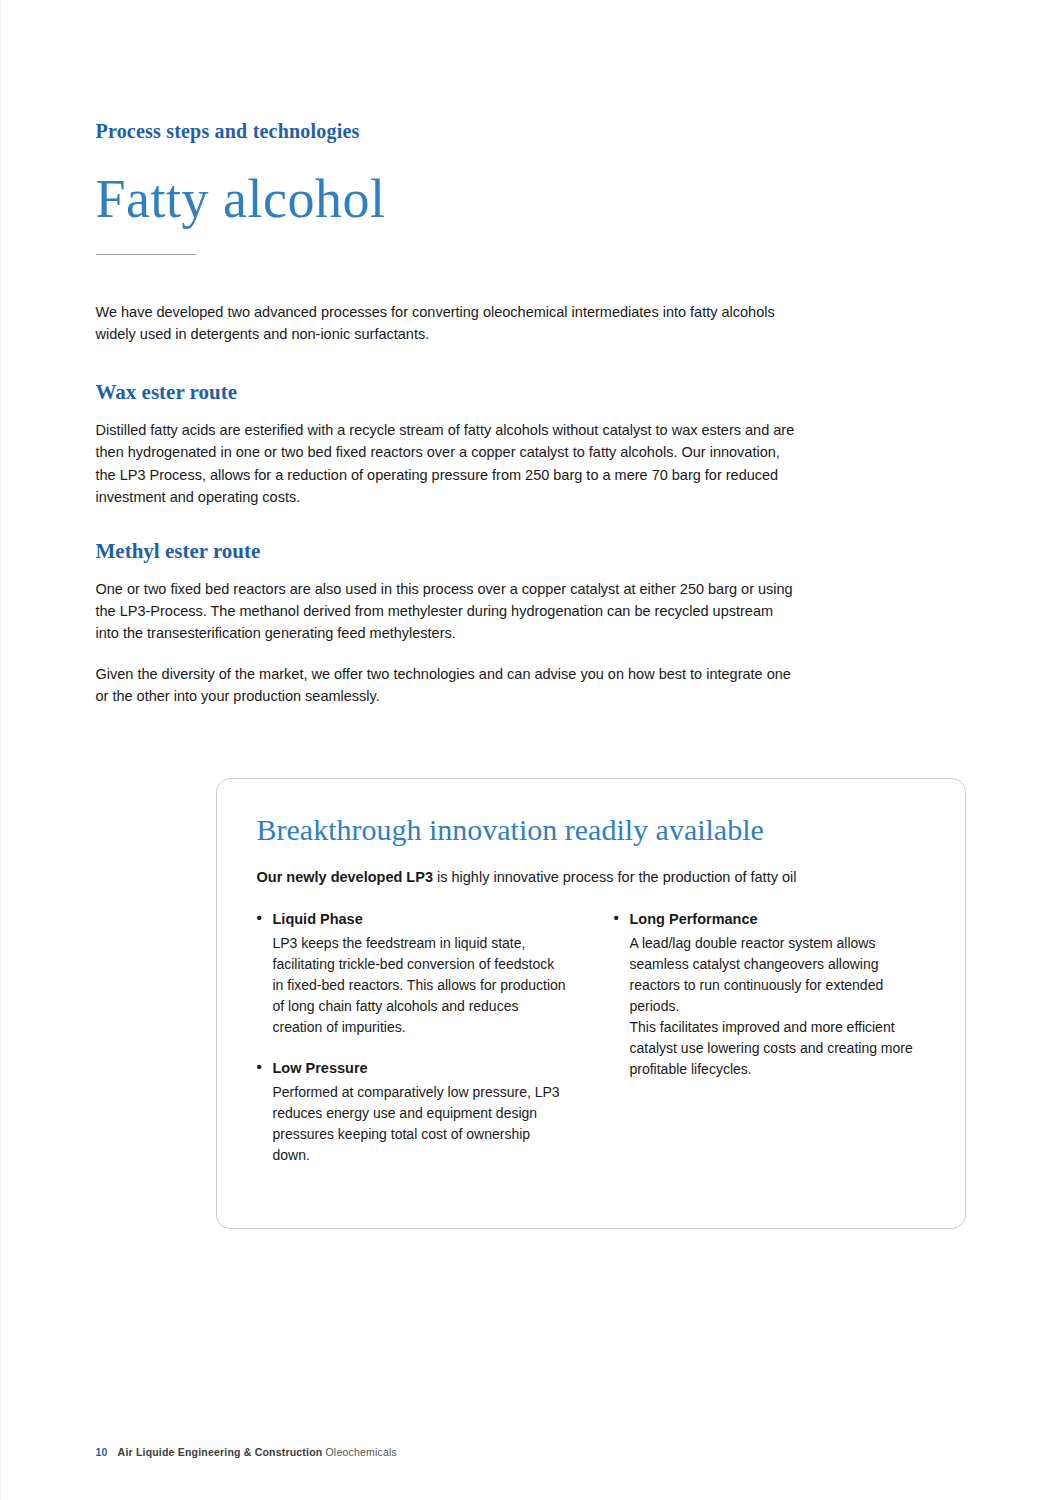Process steps and technologies
Fatty alcohol
We have developed two advanced processes for converting oleochemical intermediates into fatty alcohols widely used in detergents and non-ionic surfactants.
Wax ester route
Distilled fatty acids are esterified with a recycle stream of fatty alcohols without catalyst to wax esters and are then hydrogenated in one or two bed fixed reactors over a copper catalyst to fatty alcohols. Our innovation, the LP3 Process, allows for a reduction of operating pressure from 250 barg to a mere 70 barg for reduced investment and operating costs.
Methyl ester route
One or two fixed bed reactors are also used in this process over a copper catalyst at either 250 barg or using the LP3-Process. The methanol derived from methylester during hydrogenation can be recycled upstream into the transesterification generating feed methylesters.
Given the diversity of the market, we offer two technologies and can advise you on how best to integrate one or the other into your production seamlessly.
Breakthrough innovation readily available
Our newly developed LP3 is highly innovative process for the production of fatty oil
Liquid Phase
LP3 keeps the feedstream in liquid state, facilitating trickle-bed conversion of feedstock in fixed-bed reactors. This allows for production of long chain fatty alcohols and reduces creation of impurities.
Low Pressure
Performed at comparatively low pressure, LP3 reduces energy use and equipment design pressures keeping total cost of ownership down.
Long Performance
A lead/lag double reactor system allows seamless catalyst changeovers allowing reactors to run continuously for extended periods.
This facilitates improved and more efficient catalyst use lowering costs and creating more profitable lifecycles.
10 Air Liquide Engineering & Construction Oleochemicals